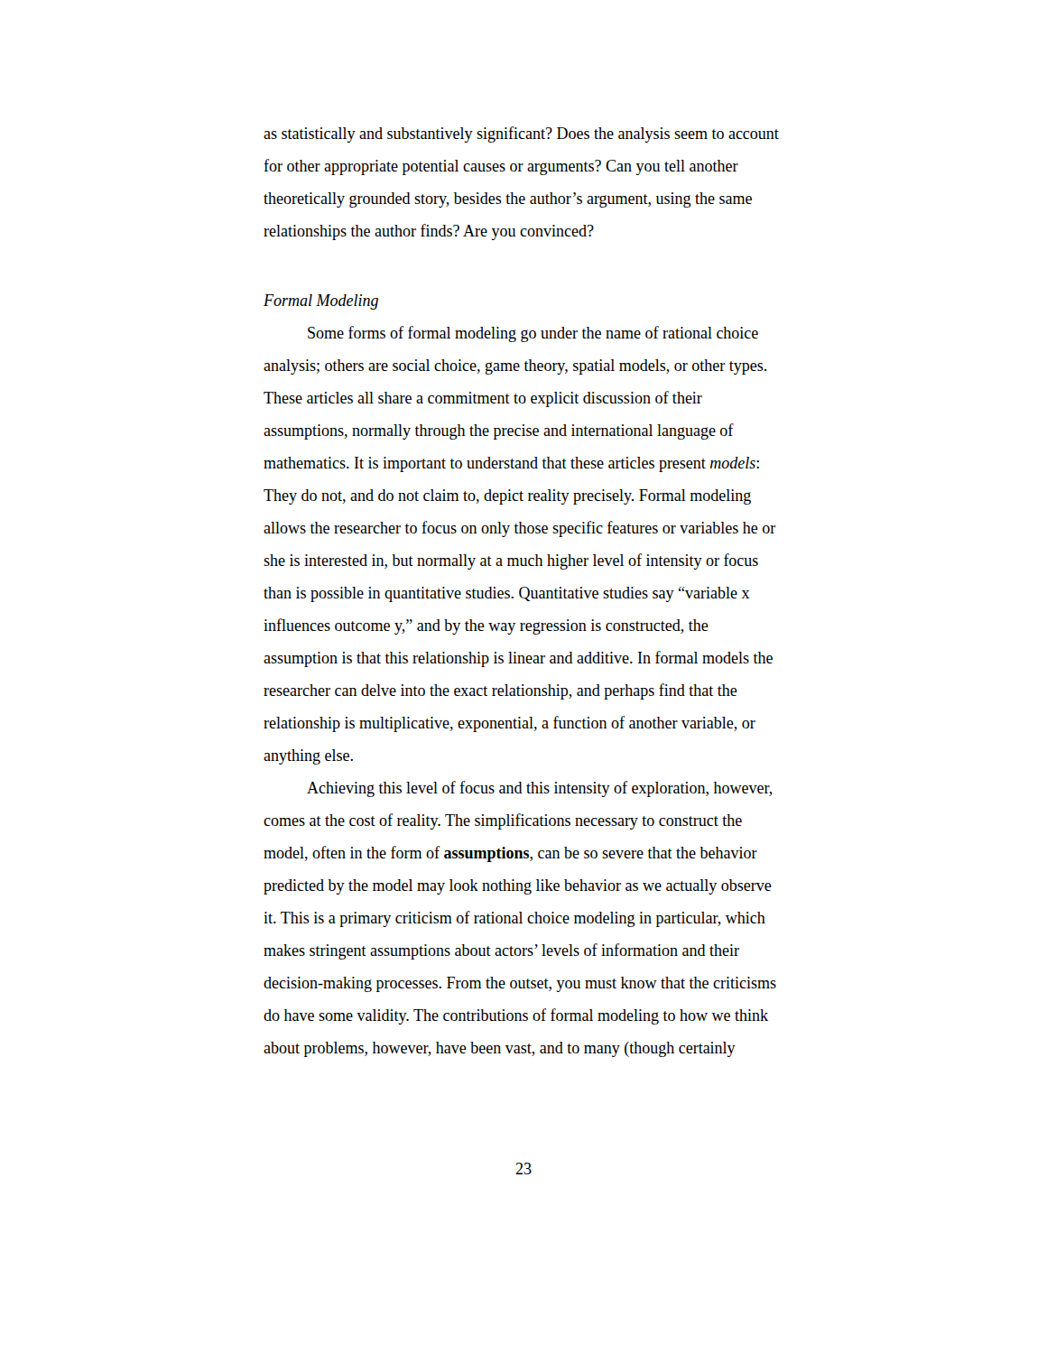as statistically and substantively significant? Does the analysis seem to account for other appropriate potential causes or arguments? Can you tell another theoretically grounded story, besides the author’s argument, using the same relationships the author finds? Are you convinced?
Formal Modeling
Some forms of formal modeling go under the name of rational choice analysis; others are social choice, game theory, spatial models, or other types. These articles all share a commitment to explicit discussion of their assumptions, normally through the precise and international language of mathematics. It is important to understand that these articles present models: They do not, and do not claim to, depict reality precisely. Formal modeling allows the researcher to focus on only those specific features or variables he or she is interested in, but normally at a much higher level of intensity or focus than is possible in quantitative studies. Quantitative studies say “variable x influences outcome y,” and by the way regression is constructed, the assumption is that this relationship is linear and additive. In formal models the researcher can delve into the exact relationship, and perhaps find that the relationship is multiplicative, exponential, a function of another variable, or anything else.
Achieving this level of focus and this intensity of exploration, however, comes at the cost of reality. The simplifications necessary to construct the model, often in the form of assumptions, can be so severe that the behavior predicted by the model may look nothing like behavior as we actually observe it. This is a primary criticism of rational choice modeling in particular, which makes stringent assumptions about actors’ levels of information and their decision-making processes. From the outset, you must know that the criticisms do have some validity. The contributions of formal modeling to how we think about problems, however, have been vast, and to many (though certainly
23